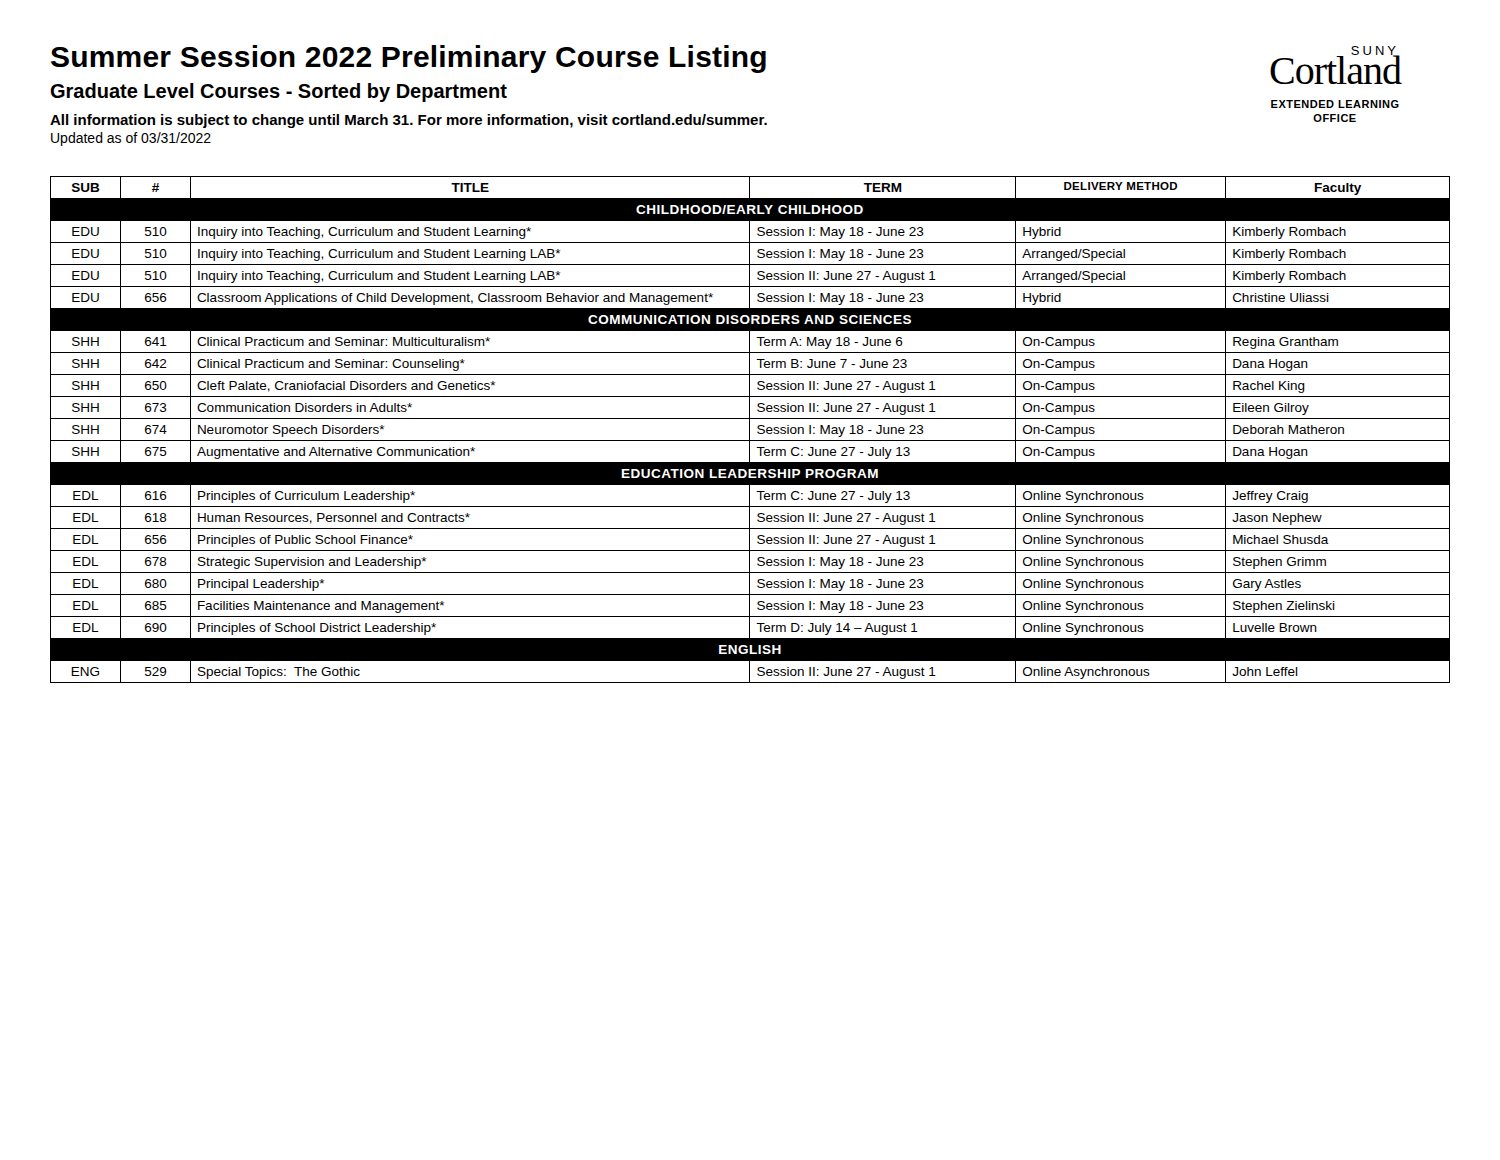Summer Session 2022 Preliminary Course Listing
Graduate Level Courses - Sorted by Department
All information is subject to change until March 31. For more information, visit cortland.edu/summer.
Updated as of 03/31/2022
SUNYCortland
EXTENDED LEARNING
OFFICE
| SUB | # | TITLE | TERM | DELIVERY METHOD | Faculty |
| --- | --- | --- | --- | --- | --- |
| CHILDHOOD/EARLY CHILDHOOD |
| EDU | 510 | Inquiry into Teaching, Curriculum and Student Learning* | Session I: May 18 - June 23 | Hybrid | Kimberly Rombach |
| EDU | 510 | Inquiry into Teaching, Curriculum and Student Learning LAB* | Session I: May 18 - June 23 | Arranged/Special | Kimberly Rombach |
| EDU | 510 | Inquiry into Teaching, Curriculum and Student Learning LAB* | Session II: June 27 - August 1 | Arranged/Special | Kimberly Rombach |
| EDU | 656 | Classroom Applications of Child Development, Classroom Behavior and Management* | Session I: May 18 - June 23 | Hybrid | Christine Uliassi |
| COMMUNICATION DISORDERS AND SCIENCES |
| SHH | 641 | Clinical Practicum and Seminar: Multiculturalism* | Term A: May 18 - June 6 | On-Campus | Regina Grantham |
| SHH | 642 | Clinical Practicum and Seminar: Counseling* | Term B: June 7 - June 23 | On-Campus | Dana Hogan |
| SHH | 650 | Cleft Palate, Craniofacial Disorders and Genetics* | Session II: June 27 - August 1 | On-Campus | Rachel King |
| SHH | 673 | Communication Disorders in Adults* | Session II: June 27 - August 1 | On-Campus | Eileen Gilroy |
| SHH | 674 | Neuromotor Speech Disorders* | Session I: May 18 - June 23 | On-Campus | Deborah Matheron |
| SHH | 675 | Augmentative and Alternative Communication* | Term C: June 27 - July 13 | On-Campus | Dana Hogan |
| EDUCATION LEADERSHIP PROGRAM |
| EDL | 616 | Principles of Curriculum Leadership* | Term C: June 27 - July 13 | Online Synchronous | Jeffrey Craig |
| EDL | 618 | Human Resources, Personnel and Contracts* | Session II: June 27 - August 1 | Online Synchronous | Jason Nephew |
| EDL | 656 | Principles of Public School Finance* | Session II: June 27 - August 1 | Online Synchronous | Michael Shusda |
| EDL | 678 | Strategic Supervision and Leadership* | Session I: May 18 - June 23 | Online Synchronous | Stephen Grimm |
| EDL | 680 | Principal Leadership* | Session I: May 18 - June 23 | Online Synchronous | Gary Astles |
| EDL | 685 | Facilities Maintenance and Management* | Session I: May 18 - June 23 | Online Synchronous | Stephen Zielinski |
| EDL | 690 | Principles of School District Leadership* | Term D: July 14 – August 1 | Online Synchronous | Luvelle Brown |
| ENGLISH |
| ENG | 529 | Special Topics: The Gothic | Session II: June 27 - August 1 | Online Asynchronous | John Leffel |